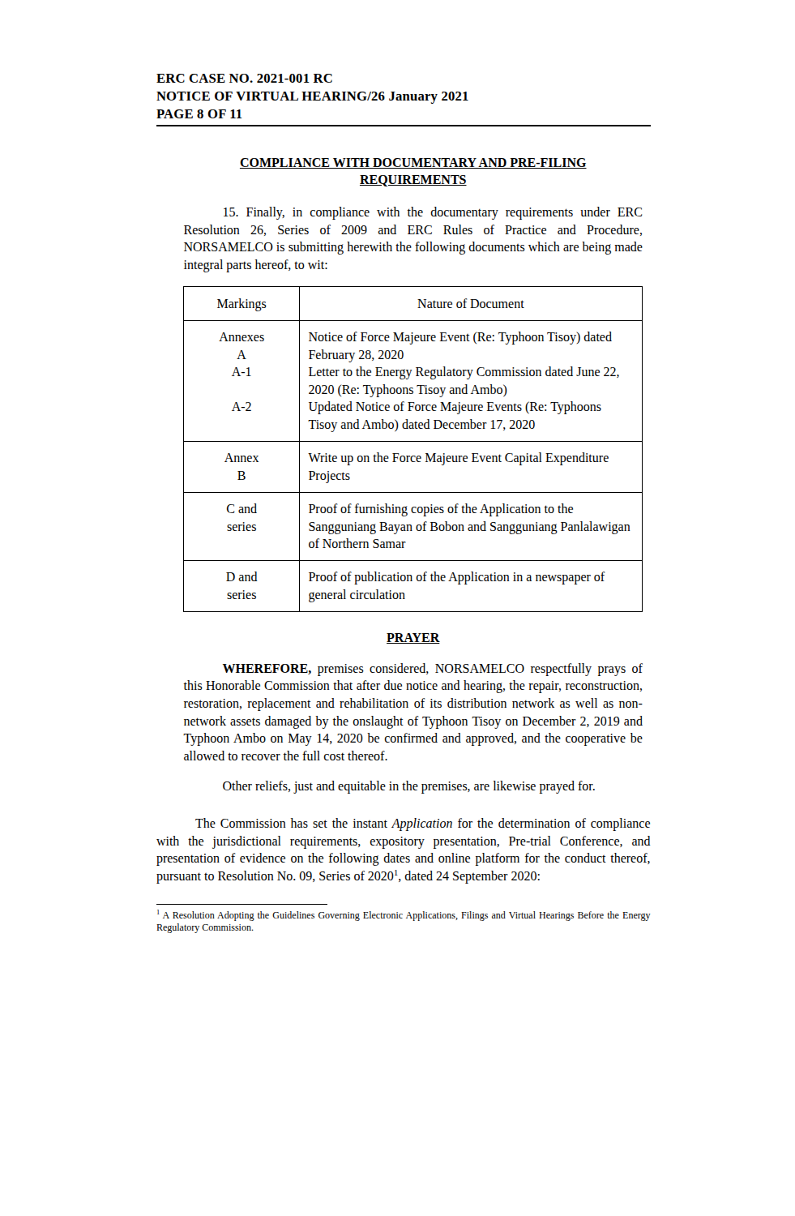ERC CASE NO. 2021-001 RC
NOTICE OF VIRTUAL HEARING/26 January 2021
PAGE 8 OF 11
COMPLIANCE WITH DOCUMENTARY AND PRE-FILING
REQUIREMENTS
15. Finally, in compliance with the documentary requirements under ERC Resolution 26, Series of 2009 and ERC Rules of Practice and Procedure, NORSAMELCO is submitting herewith the following documents which are being made integral parts hereof, to wit:
| Markings | Nature of Document |
| --- | --- |
| Annexes A A-1 A-2 | Notice of Force Majeure Event (Re: Typhoon Tisoy) dated February 28, 2020 Letter to the Energy Regulatory Commission dated June 22, 2020 (Re: Typhoons Tisoy and Ambo) Updated Notice of Force Majeure Events (Re: Typhoons Tisoy and Ambo) dated December 17, 2020 |
| Annex B | Write up on the Force Majeure Event Capital Expenditure Projects |
| C and series | Proof of furnishing copies of the Application to the Sangguniang Bayan of Bobon and Sangguniang Panlalawigan of Northern Samar |
| D and series | Proof of publication of the Application in a newspaper of general circulation |
PRAYER
WHEREFORE, premises considered, NORSAMELCO respectfully prays of this Honorable Commission that after due notice and hearing, the repair, reconstruction, restoration, replacement and rehabilitation of its distribution network as well as non-network assets damaged by the onslaught of Typhoon Tisoy on December 2, 2019 and Typhoon Ambo on May 14, 2020 be confirmed and approved, and the cooperative be allowed to recover the full cost thereof.
Other reliefs, just and equitable in the premises, are likewise prayed for.
The Commission has set the instant Application for the determination of compliance with the jurisdictional requirements, expository presentation, Pre-trial Conference, and presentation of evidence on the following dates and online platform for the conduct thereof, pursuant to Resolution No. 09, Series of 20201, dated 24 September 2020:
1 A Resolution Adopting the Guidelines Governing Electronic Applications, Filings and Virtual Hearings Before the Energy Regulatory Commission.